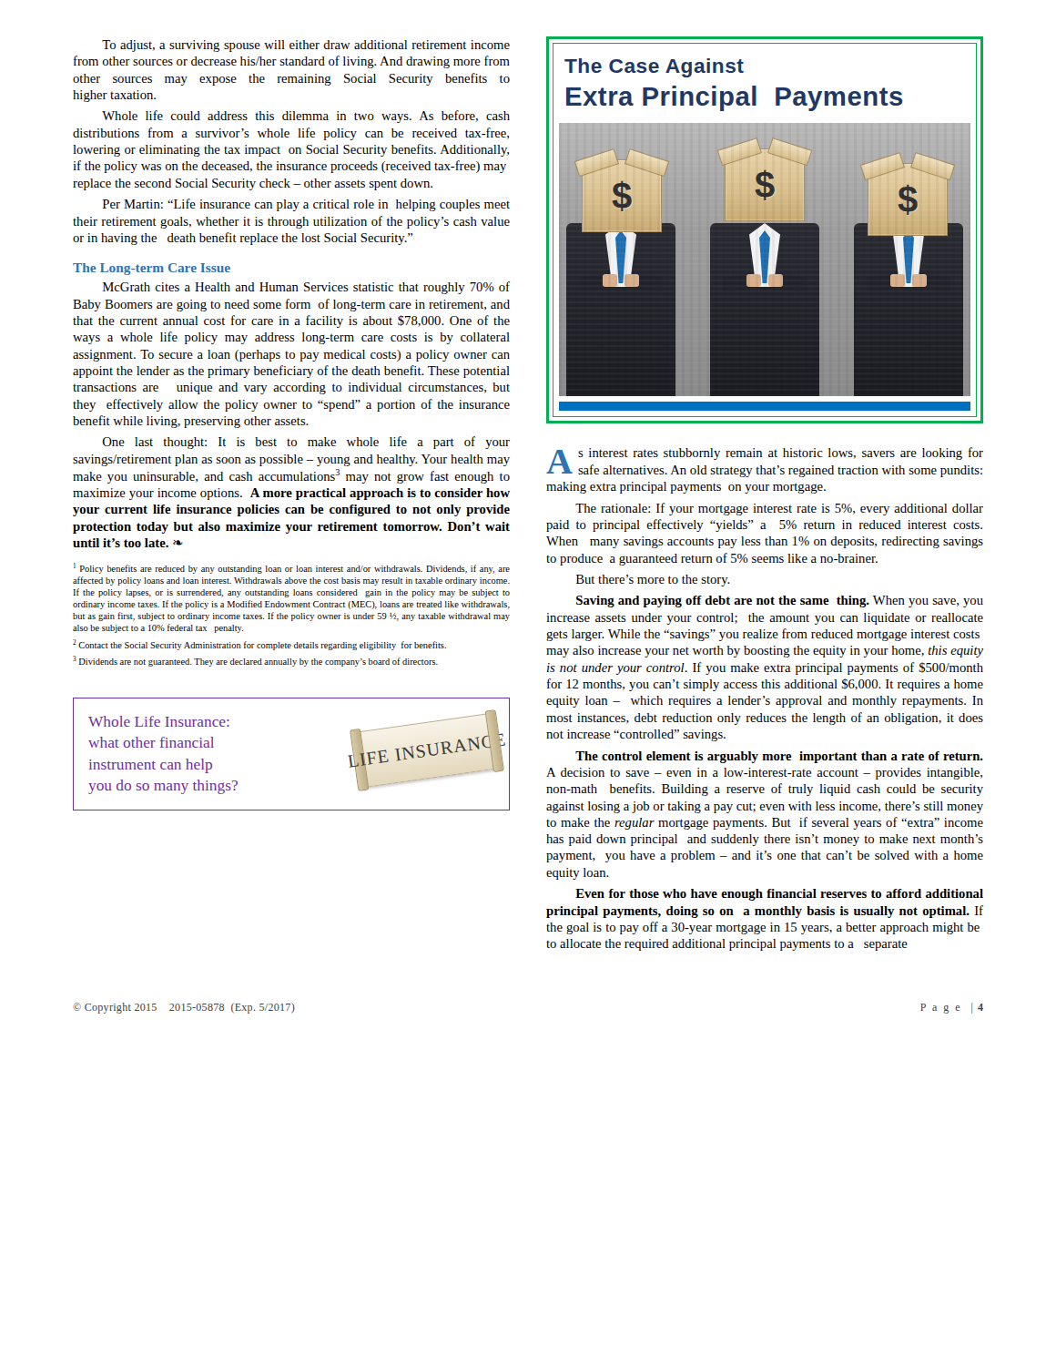To adjust, a surviving spouse will either draw additional retirement income from other sources or decrease his/her standard of living. And drawing more from other sources may expose the remaining Social Security benefits to higher taxation.
Whole life could address this dilemma in two ways. As before, cash distributions from a survivor’s whole life policy can be received tax-free, lowering or eliminating the tax impact on Social Security benefits. Additionally, if the policy was on the deceased, the insurance proceeds (received tax-free) may replace the second Social Security check – other assets spent down.
Per Martin: “Life insurance can play a critical role in helping couples meet their retirement goals, whether it is through utilization of the policy’s cash value or in having the death benefit replace the lost Social Security.”
The Long-term Care Issue
McGrath cites a Health and Human Services statistic that roughly 70% of Baby Boomers are going to need some form of long-term care in retirement, and that the current annual cost for care in a facility is about $78,000. One of the ways a whole life policy may address long-term care costs is by collateral assignment. To secure a loan (perhaps to pay medical costs) a policy owner can appoint the lender as the primary beneficiary of the death benefit. These potential transactions are unique and vary according to individual circumstances, but they effectively allow the policy owner to “spend” a portion of the insurance benefit while living, preserving other assets.
One last thought: It is best to make whole life a part of your savings/retirement plan as soon as possible – young and healthy. Your health may make you uninsurable, and cash accumulations3 may not grow fast enough to maximize your income options. A more practical approach is to consider how your current life insurance policies can be configured to not only provide protection today but also maximize your retirement tomorrow. Don’t wait until it’s too late. ❧
1 Policy benefits are reduced by any outstanding loan or loan interest and/or withdrawals. Dividends, if any, are affected by policy loans and loan interest. Withdrawals above the cost basis may result in taxable ordinary income. If the policy lapses, or is surrendered, any outstanding loans considered gain in the policy may be subject to ordinary income taxes. If the policy is a Modified Endowment Contract (MEC), loans are treated like withdrawals, but as gain first, subject to ordinary income taxes. If the policy owner is under 59 ½, any taxable withdrawal may also be subject to a 10% federal tax penalty.
2 Contact the Social Security Administration for complete details regarding eligibility for benefits.
3 Dividends are not guaranteed. They are declared annually by the company’s board of directors.
Whole Life Insurance:
what other financial
instrument can help
you do so many things?
LIFE INSURANCE
The Case Against
Extra Principal Payments
$
$
$
As interest rates stubbornly remain at historic lows, savers are looking for safe alternatives. An old strategy that’s regained traction with some pundits: making extra principal payments on your mortgage.
The rationale: If your mortgage interest rate is 5%, every additional dollar paid to principal effectively “yields” a 5% return in reduced interest costs. When many savings accounts pay less than 1% on deposits, redirecting savings to produce a guaranteed return of 5% seems like a no-brainer.
But there’s more to the story.
Saving and paying off debt are not the same thing. When you save, you increase assets under your control; the amount you can liquidate or reallocate gets larger. While the “savings” you realize from reduced mortgage interest costs may also increase your net worth by boosting the equity in your home, this equity is not under your control. If you make extra principal payments of $500/month for 12 months, you can’t simply access this additional $6,000. It requires a home equity loan – which requires a lender’s approval and monthly repayments. In most instances, debt reduction only reduces the length of an obligation, it does not increase “controlled” savings.
The control element is arguably more important than a rate of return. A decision to save – even in a low-interest-rate account – provides intangible, non-math benefits. Building a reserve of truly liquid cash could be security against losing a job or taking a pay cut; even with less income, there’s still money to make the regular mortgage payments. But if several years of “extra” income has paid down principal and suddenly there isn’t money to make next month’s payment, you have a problem – and it’s one that can’t be solved with a home equity loan.
Even for those who have enough financial reserves to afford additional principal payments, doing so on a monthly basis is usually not optimal. If the goal is to pay off a 30-year mortgage in 15 years, a better approach might be to allocate the required additional principal payments to a separate
© Copyright 2015 2015-05878 (Exp. 5/2017)
P a g e | 4